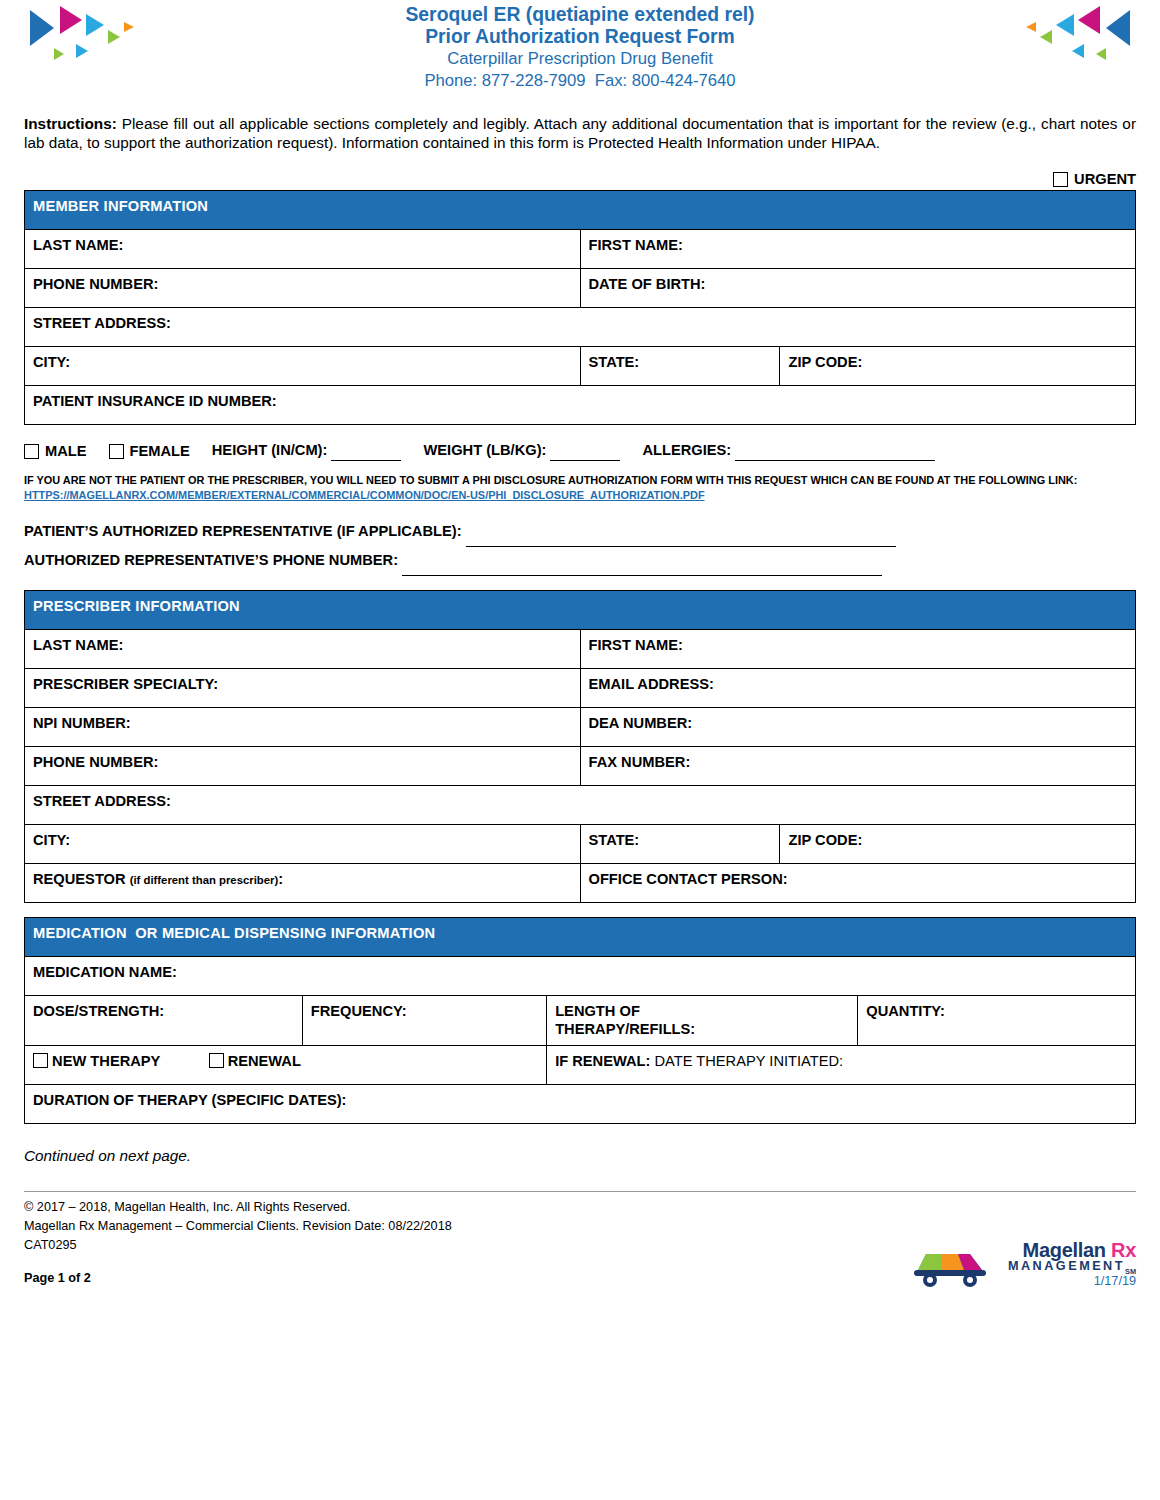Seroquel ER (quetiapine extended rel)
Prior Authorization Request Form
Caterpillar Prescription Drug Benefit
Phone: 877-228-7909 Fax: 800-424-7640
Instructions: Please fill out all applicable sections completely and legibly. Attach any additional documentation that is important for the review (e.g., chart notes or lab data, to support the authorization request). Information contained in this form is Protected Health Information under HIPAA.
URGENT
| MEMBER INFORMATION |
| --- |
| LAST NAME: | FIRST NAME: |
| PHONE NUMBER: | DATE OF BIRTH: |
| STREET ADDRESS: |
| CITY: | STATE: | ZIP CODE: |
| PATIENT INSURANCE ID NUMBER: |
MALE FEMALE HEIGHT (IN/CM): WEIGHT (LB/KG): ALLERGIES:
If you are not the patient or the prescriber, you will need to submit a PHI disclosure authorization form with this request which can be found at the following link: HTTPS://MAGELLANRX.COM/MEMBER/EXTERNAL/COMMERCIAL/COMMON/DOC/EN-US/PHI_DISCLOSURE_AUTHORIZATION.PDF
PATIENT’S AUTHORIZED REPRESENTATIVE (IF APPLICABLE):
AUTHORIZED REPRESENTATIVE’S PHONE NUMBER:
| PRESCRIBER INFORMATION |
| --- |
| LAST NAME: | FIRST NAME: |
| PRESCRIBER SPECIALTY: | EMAIL ADDRESS: |
| NPI NUMBER: | DEA NUMBER: |
| PHONE NUMBER: | FAX NUMBER: |
| STREET ADDRESS: |
| CITY: | STATE: | ZIP CODE: |
| REQUESTOR (if different than prescriber) : | OFFICE CONTACT PERSON: |
| MEDICATION OR MEDICAL DISPENSING INFORMATION |
| --- |
| MEDICATION NAME: |
| DOSE/STRENGTH: | FREQUENCY: | LENGTH OF THERAPY/REFILLS: | QUANTITY: |
| NEW THERAPY RENEWAL | IF RENEWAL: DATE THERAPY INITIATED: |
| DURATION OF THERAPY (SPECIFIC DATES): |
Continued on next page.
© 2017 – 2018, Magellan Health, Inc. All Rights Reserved.
Magellan Rx Management – Commercial Clients. Revision Date: 08/22/2018
CAT0295
Page 1 of 2
Magellan Rx
MANAGEMENTSM
1/17/19